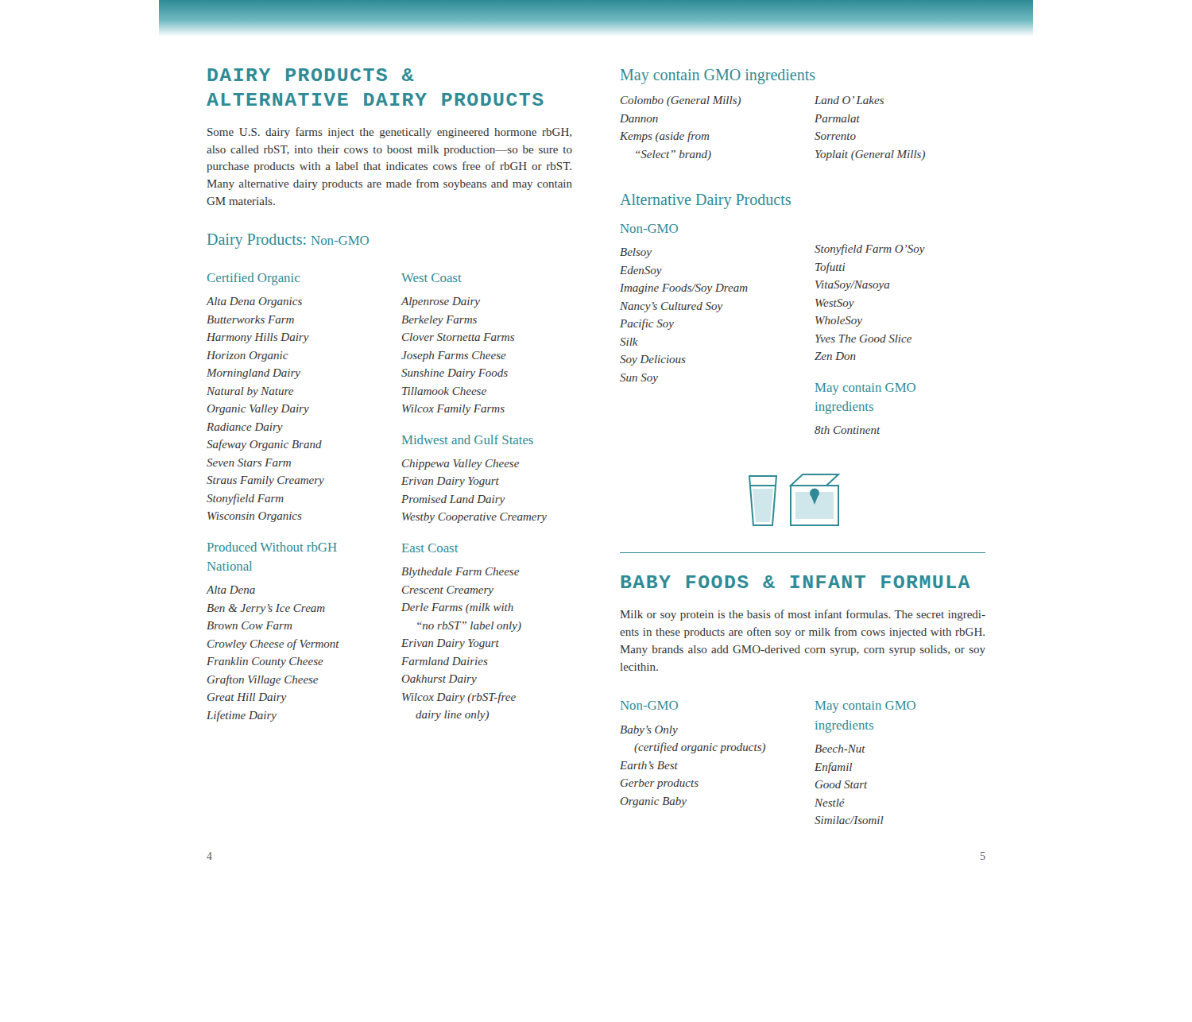Dairy Products &
Alternative Dairy Products
Some U.S. dairy farms inject the genetically engineered hormone rbGH, also called rbST, into their cows to boost milk production—so be sure to purchase products with a label that indicates cows free of rbGH or rbST. Many alternative dairy products are made from soybeans and may contain GM materials.
Dairy Products: Non-GMO
Certified Organic
Alta Dena Organics
Butterworks Farm
Harmony Hills Dairy
Horizon Organic
Morningland Dairy
Natural by Nature
Organic Valley Dairy
Radiance Dairy
Safeway Organic Brand
Seven Stars Farm
Straus Family Creamery
Stonyfield Farm
Wisconsin Organics
Produced Without rbGH
National
Alta Dena
Ben & Jerry’s Ice Cream
Brown Cow Farm
Crowley Cheese of Vermont
Franklin County Cheese
Grafton Village Cheese
Great Hill Dairy
Lifetime Dairy
West Coast
Alpenrose Dairy
Berkeley Farms
Clover Stornetta Farms
Joseph Farms Cheese
Sunshine Dairy Foods
Tillamook Cheese
Wilcox Family Farms
Midwest and Gulf States
Chippewa Valley Cheese
Erivan Dairy Yogurt
Promised Land Dairy
Westby Cooperative Creamery
East Coast
Blythedale Farm Cheese
Crescent Creamery
Derle Farms (milk with“no rbST” label only)
Erivan Dairy Yogurt
Farmland Dairies
Oakhurst Dairy
Wilcox Dairy (rbST-freedairy line only)
4
May contain GMO ingredients
Colombo (General Mills)
Dannon
Kemps (aside from“Select” brand)
Land O’ Lakes
Parmalat
Sorrento
Yoplait (General Mills)
Alternative Dairy Products
Non-GMO
Belsoy
EdenSoy
Imagine Foods/Soy Dream
Nancy’s Cultured Soy
Pacific Soy
Silk
Soy Delicious
Sun Soy
Stonyfield Farm O’Soy
Tofutti
VitaSoy/Nasoya
WestSoy
WholeSoy
Yves The Good Slice
Zen Don
May contain GMO
ingredients
8th Continent
Baby Foods & Infant Formula
Milk or soy protein is the basis of most infant formulas. The secret ingredients in these products are often soy or milk from cows injected with rbGH. Many brands also add GMO-derived corn syrup, corn syrup solids, or soy lecithin.
Non-GMO
Baby’s Only(certified organic products)
Earth’s Best
Gerber products
Organic Baby
May contain GMO
ingredients
Beech-Nut
Enfamil
Good Start
Nestlé
Similac/Isomil
5